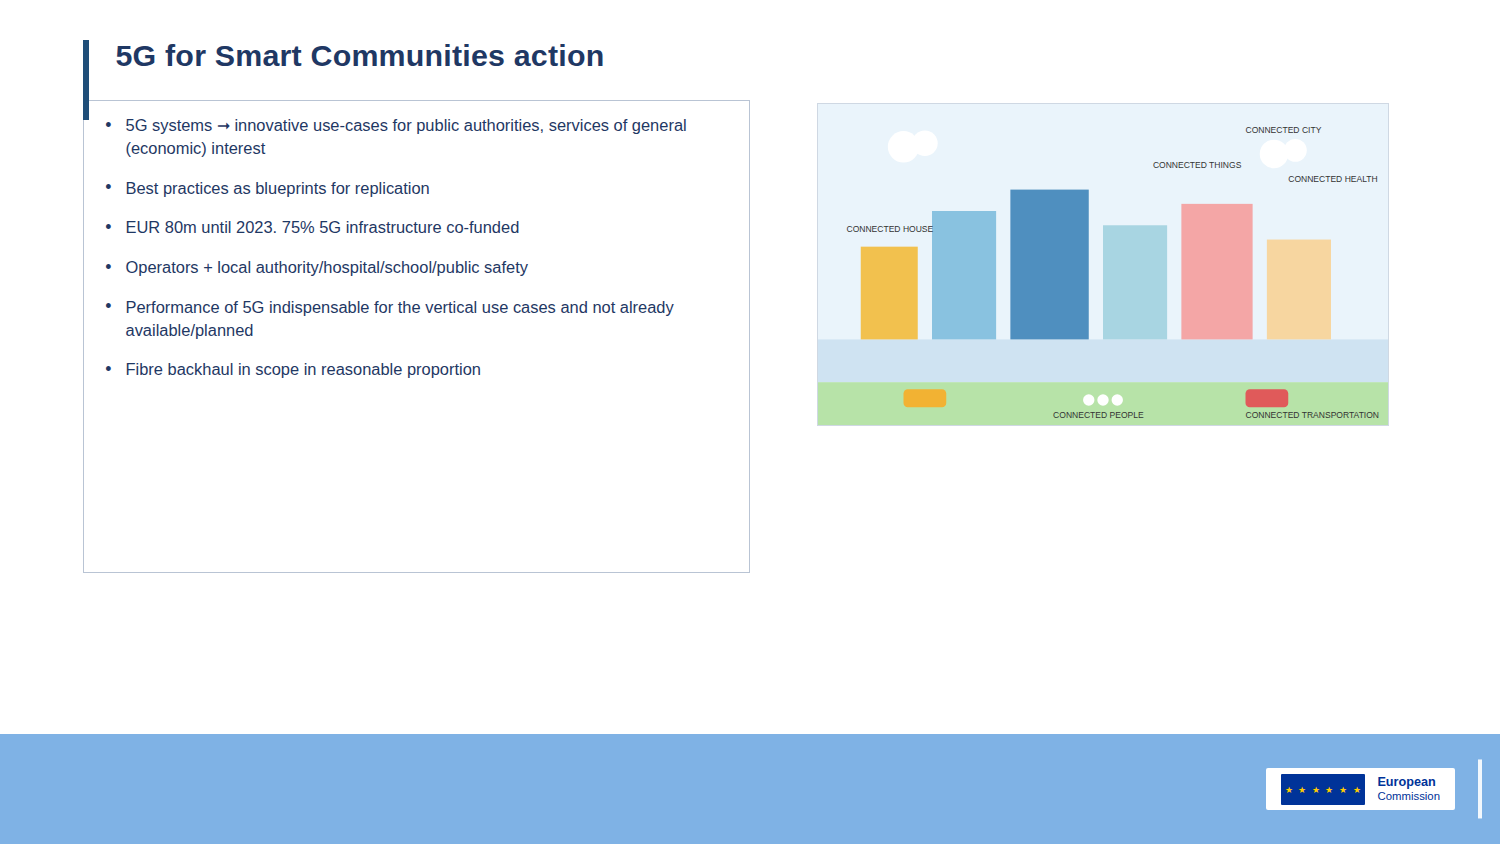5G for Smart Communities action
5G systems ➞ innovative use-cases for public authorities, services of general (economic) interest
Best practices as blueprints for replication
EUR 80m until 2023. 75% 5G infrastructure co-funded
Operators + local authority/hospital/school/public safety
Performance of 5G indispensable for the vertical use cases and not already available/planned
Fibre backhaul in scope in reasonable proportion
★ ★ ★ ★ ★ ★
EuropeanCommission